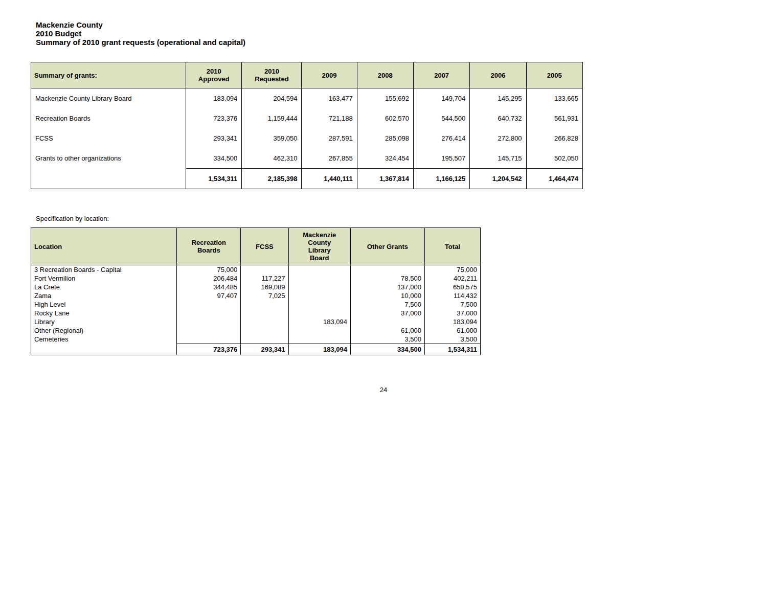Mackenzie County
2010 Budget
Summary of 2010 grant requests (operational and capital)
| Summary of grants: | 2010 Approved | 2010 Requested | 2009 | 2008 | 2007 | 2006 | 2005 |
| --- | --- | --- | --- | --- | --- | --- | --- |
| Mackenzie County Library Board | 183,094 | 204,594 | 163,477 | 155,692 | 149,704 | 145,295 | 133,665 |
| Recreation Boards | 723,376 | 1,159,444 | 721,188 | 602,570 | 544,500 | 640,732 | 561,931 |
| FCSS | 293,341 | 359,050 | 287,591 | 285,098 | 276,414 | 272,800 | 266,828 |
| Grants to other organizations | 334,500 | 462,310 | 267,855 | 324,454 | 195,507 | 145,715 | 502,050 |
| | 1,534,311 | 2,185,398 | 1,440,111 | 1,367,814 | 1,166,125 | 1,204,542 | 1,464,474 |
Specification by location:
| Location | Recreation Boards | FCSS | Mackenzie County Library Board | Other Grants | Total |
| --- | --- | --- | --- | --- | --- |
| 3 Recreation Boards - Capital | 75,000 | | | | 75,000 |
| Fort Vermilion | 206,484 | 117,227 | | 78,500 | 402,211 |
| La Crete | 344,485 | 169,089 | | 137,000 | 650,575 |
| Zama | 97,407 | 7,025 | | 10,000 | 114,432 |
| High Level | | | | 7,500 | 7,500 |
| Rocky Lane | | | | 37,000 | 37,000 |
| Library | | | 183,094 | | 183,094 |
| Other (Regional) | | | | 61,000 | 61,000 |
| Cemeteries | | | | 3,500 | 3,500 |
| | 723,376 | 293,341 | 183,094 | 334,500 | 1,534,311 |
24